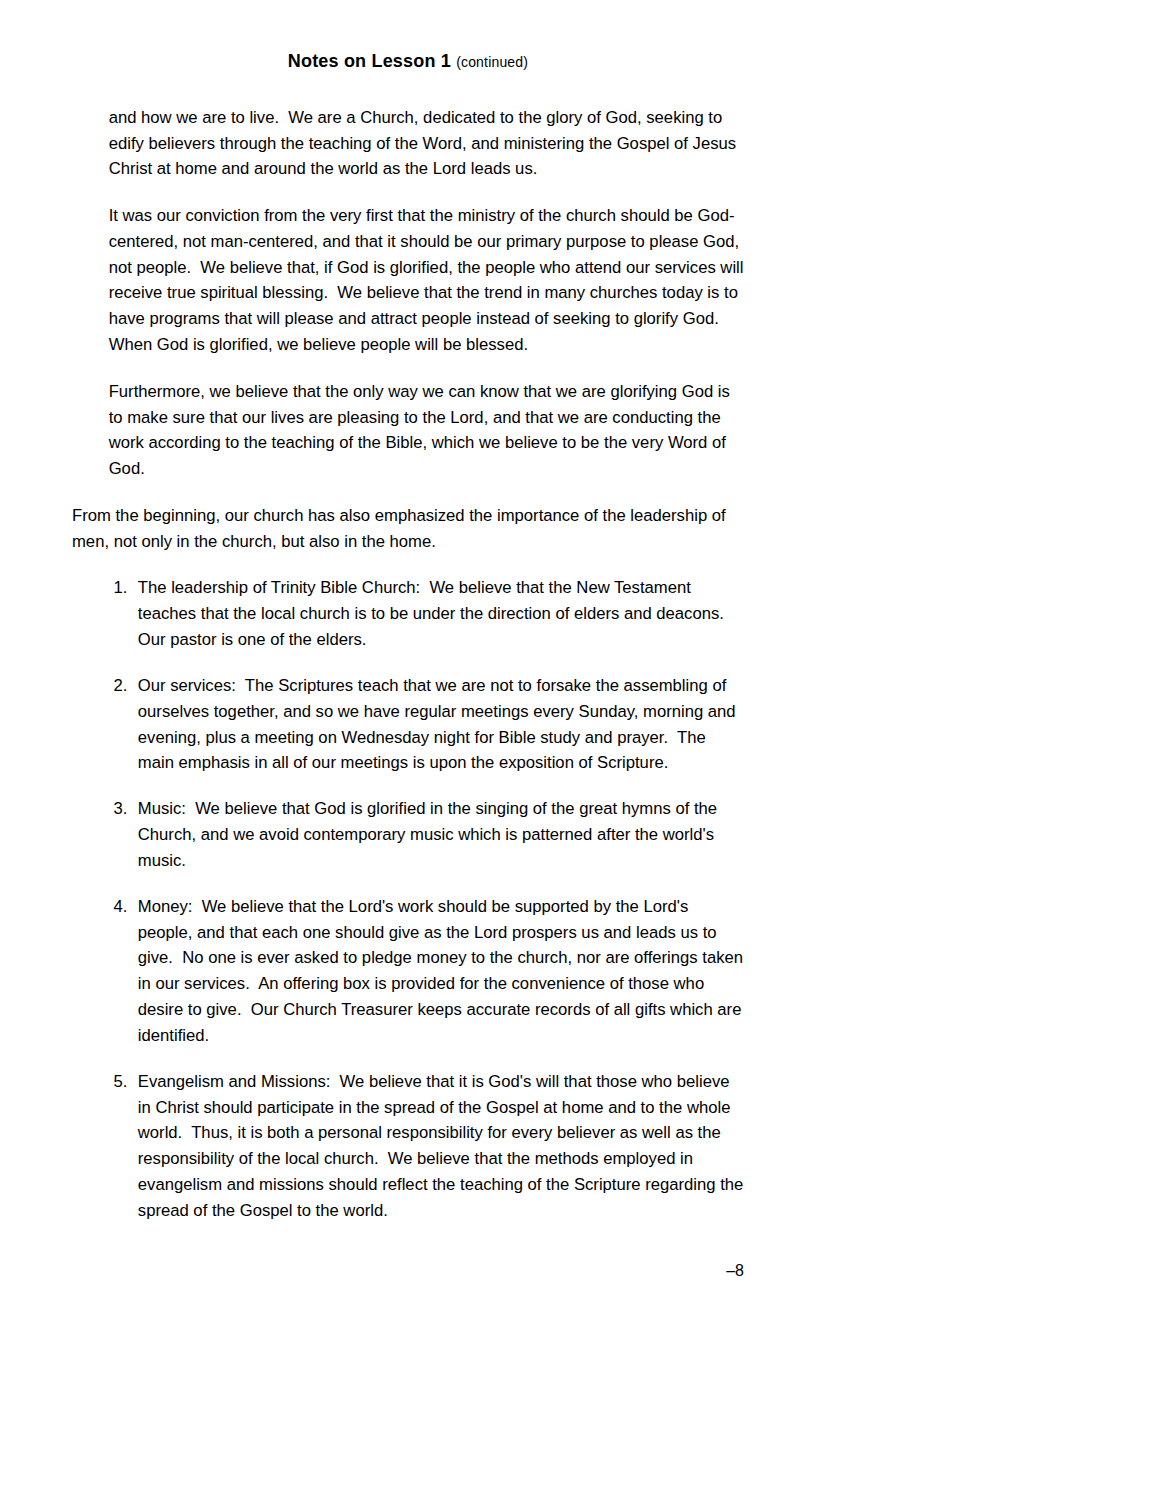Notes on Lesson 1 (continued)
and how we are to live. We are a Church, dedicated to the glory of God, seeking to edify believers through the teaching of the Word, and ministering the Gospel of Jesus Christ at home and around the world as the Lord leads us.
It was our conviction from the very first that the ministry of the church should be God-centered, not man-centered, and that it should be our primary purpose to please God, not people. We believe that, if God is glorified, the people who attend our services will receive true spiritual blessing. We believe that the trend in many churches today is to have programs that will please and attract people instead of seeking to glorify God. When God is glorified, we believe people will be blessed.
Furthermore, we believe that the only way we can know that we are glorifying God is to make sure that our lives are pleasing to the Lord, and that we are conducting the work according to the teaching of the Bible, which we believe to be the very Word of God.
From the beginning, our church has also emphasized the importance of the leadership of men, not only in the church, but also in the home.
The leadership of Trinity Bible Church: We believe that the New Testament teaches that the local church is to be under the direction of elders and deacons. Our pastor is one of the elders.
Our services: The Scriptures teach that we are not to forsake the assembling of ourselves together, and so we have regular meetings every Sunday, morning and evening, plus a meeting on Wednesday night for Bible study and prayer. The main emphasis in all of our meetings is upon the exposition of Scripture.
Music: We believe that God is glorified in the singing of the great hymns of the Church, and we avoid contemporary music which is patterned after the world's music.
Money: We believe that the Lord's work should be supported by the Lord's people, and that each one should give as the Lord prospers us and leads us to give. No one is ever asked to pledge money to the church, nor are offerings taken in our services. An offering box is provided for the convenience of those who desire to give. Our Church Treasurer keeps accurate records of all gifts which are identified.
Evangelism and Missions: We believe that it is God's will that those who believe in Christ should participate in the spread of the Gospel at home and to the whole world. Thus, it is both a personal responsibility for every believer as well as the responsibility of the local church. We believe that the methods employed in evangelism and missions should reflect the teaching of the Scripture regarding the spread of the Gospel to the world.
–8